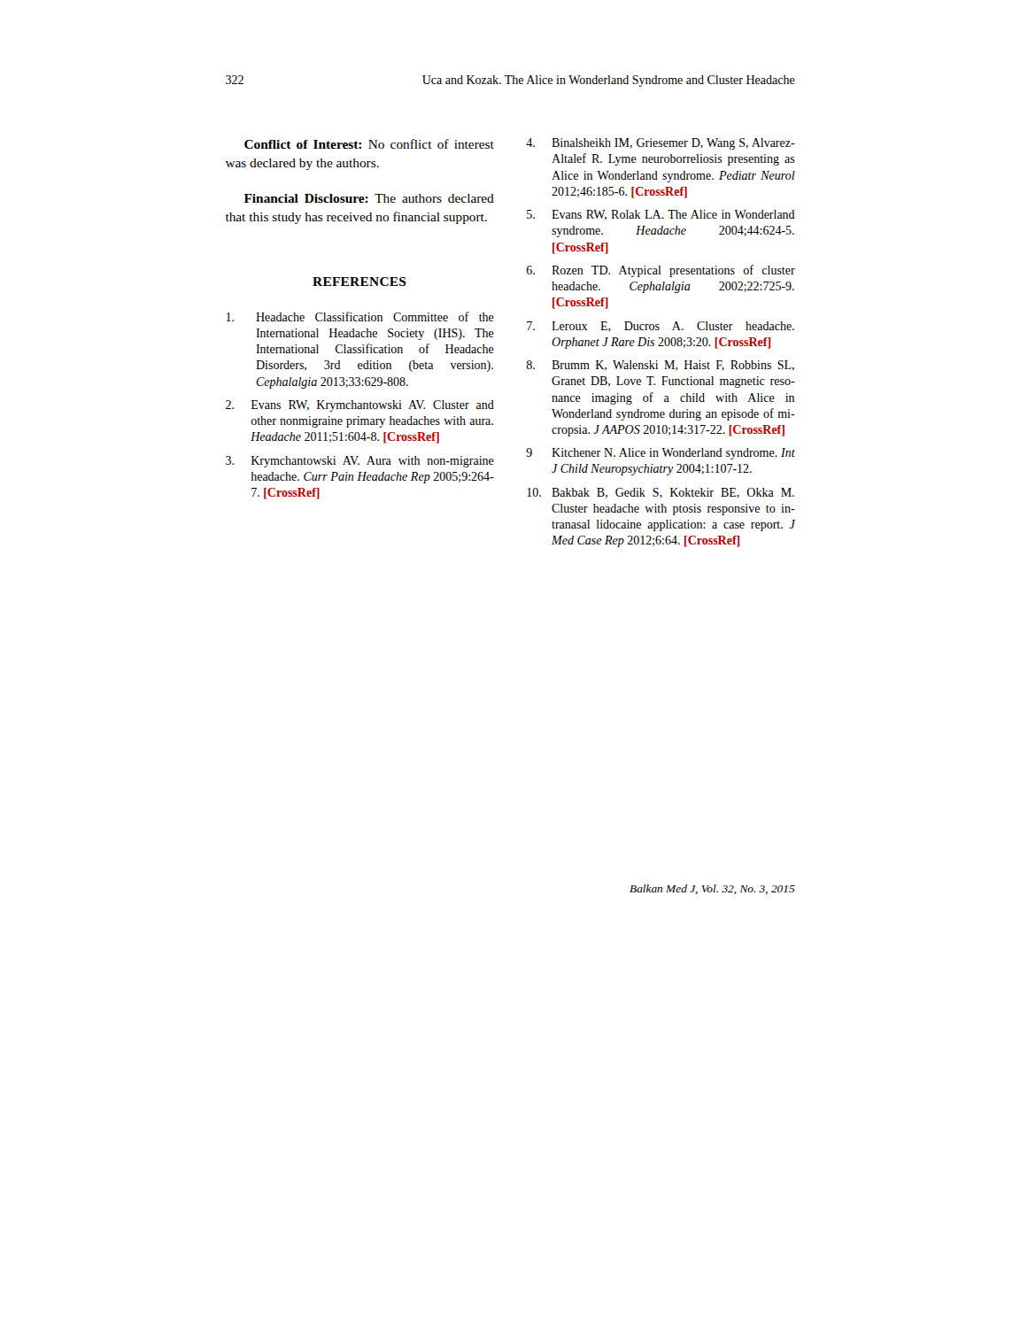322
Uca and Kozak. The Alice in Wonderland Syndrome and Cluster Headache
Conflict of Interest: No conflict of interest was declared by the authors.
Financial Disclosure: The authors declared that this study has received no financial support.
REFERENCES
1. Headache Classification Committee of the International Headache Society (IHS). The International Classification of Headache Disorders, 3rd edition (beta version). Cephalalgia 2013;33:629-808.
2. Evans RW, Krymchantowski AV. Cluster and other nonmigraine primary headaches with aura. Headache 2011;51:604-8. [CrossRef]
3. Krymchantowski AV. Aura with non-migraine headache. Curr Pain Headache Rep 2005;9:264-7. [CrossRef]
4. Binalsheikh IM, Griesemer D, Wang S, Alvarez-Altalef R. Lyme neuroborreliosis presenting as Alice in Wonderland syndrome. Pediatr Neurol 2012;46:185-6. [CrossRef]
5. Evans RW, Rolak LA. The Alice in Wonderland syndrome. Headache 2004;44:624-5. [CrossRef]
6. Rozen TD. Atypical presentations of cluster headache. Cephalalgia 2002;22:725-9. [CrossRef]
7. Leroux E, Ducros A. Cluster headache. Orphanet J Rare Dis 2008;3:20. [CrossRef]
8. Brumm K, Walenski M, Haist F, Robbins SL, Granet DB, Love T. Functional magnetic resonance imaging of a child with Alice in Wonderland syndrome during an episode of micropsia. J AAPOS 2010;14:317-22. [CrossRef]
9 Kitchener N. Alice in Wonderland syndrome. Int J Child Neuropsychiatry 2004;1:107-12.
10. Bakbak B, Gedik S, Koktekir BE, Okka M. Cluster headache with ptosis responsive to intranasal lidocaine application: a case report. J Med Case Rep 2012;6:64. [CrossRef]
Balkan Med J, Vol. 32, No. 3, 2015